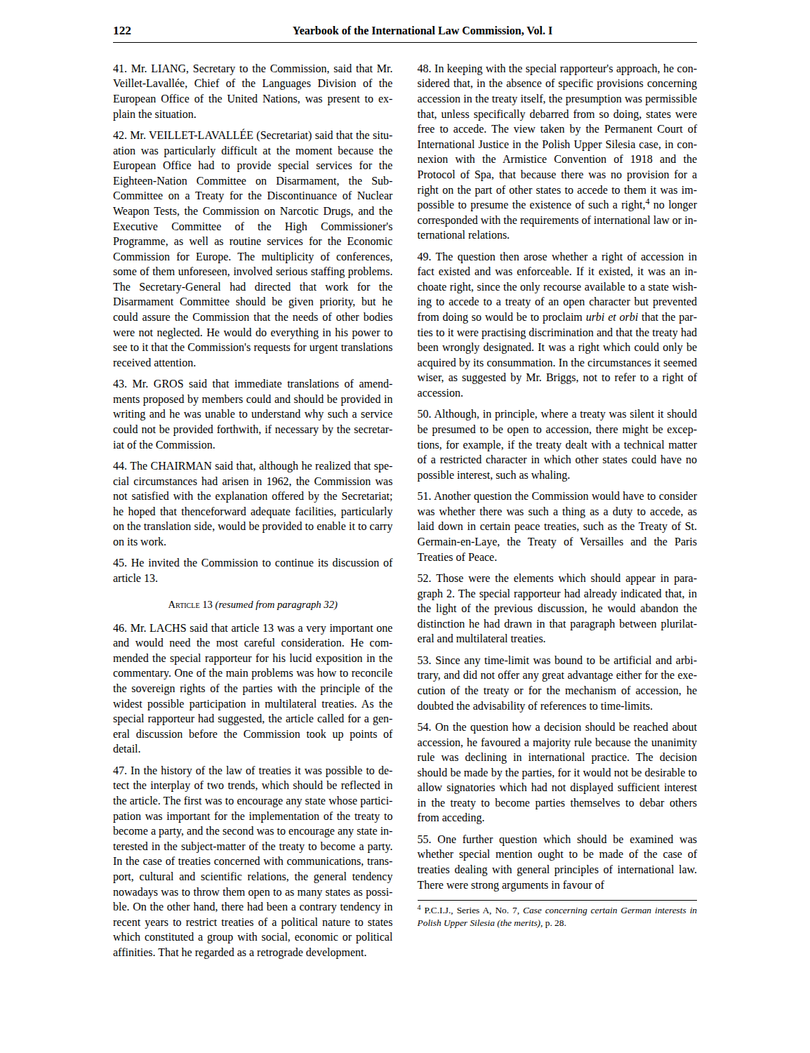122 Yearbook of the International Law Commission, Vol. I
41. Mr. LIANG, Secretary to the Commission, said that Mr. Veillet-Lavallée, Chief of the Languages Division of the European Office of the United Nations, was present to explain the situation.
42. Mr. VEILLET-LAVALLÉE (Secretariat) said that the situation was particularly difficult at the moment because the European Office had to provide special services for the Eighteen-Nation Committee on Disarmament, the Sub-Committee on a Treaty for the Discontinuance of Nuclear Weapon Tests, the Commission on Narcotic Drugs, and the Executive Committee of the High Commissioner's Programme, as well as routine services for the Economic Commission for Europe. The multiplicity of conferences, some of them unforeseen, involved serious staffing problems. The Secretary-General had directed that work for the Disarmament Committee should be given priority, but he could assure the Commission that the needs of other bodies were not neglected. He would do everything in his power to see to it that the Commission's requests for urgent translations received attention.
43. Mr. GROS said that immediate translations of amendments proposed by members could and should be provided in writing and he was unable to understand why such a service could not be provided forthwith, if necessary by the secretariat of the Commission.
44. The CHAIRMAN said that, although he realized that special circumstances had arisen in 1962, the Commission was not satisfied with the explanation offered by the Secretariat; he hoped that thenceforward adequate facilities, particularly on the translation side, would be provided to enable it to carry on its work.
45. He invited the Commission to continue its discussion of article 13.
Article 13 (resumed from paragraph 32)
46. Mr. LACHS said that article 13 was a very important one and would need the most careful consideration. He commended the special rapporteur for his lucid exposition in the commentary. One of the main problems was how to reconcile the sovereign rights of the parties with the principle of the widest possible participation in multilateral treaties. As the special rapporteur had suggested, the article called for a general discussion before the Commission took up points of detail.
47. In the history of the law of treaties it was possible to detect the interplay of two trends, which should be reflected in the article. The first was to encourage any state whose participation was important for the implementation of the treaty to become a party, and the second was to encourage any state interested in the subject-matter of the treaty to become a party. In the case of treaties concerned with communications, transport, cultural and scientific relations, the general tendency nowadays was to throw them open to as many states as possible. On the other hand, there had been a contrary tendency in recent years to restrict treaties of a political nature to states which constituted a group with social, economic or political affinities. That he regarded as a retrograde development.
48. In keeping with the special rapporteur's approach, he considered that, in the absence of specific provisions concerning accession in the treaty itself, the presumption was permissible that, unless specifically debarred from so doing, states were free to accede. The view taken by the Permanent Court of International Justice in the Polish Upper Silesia case, in connexion with the Armistice Convention of 1918 and the Protocol of Spa, that because there was no provision for a right on the part of other states to accede to them it was impossible to presume the existence of such a right,4 no longer corresponded with the requirements of international law or international relations.
49. The question then arose whether a right of accession in fact existed and was enforceable. If it existed, it was an inchoate right, since the only recourse available to a state wishing to accede to a treaty of an open character but prevented from doing so would be to proclaim urbi et orbi that the parties to it were practising discrimination and that the treaty had been wrongly designated. It was a right which could only be acquired by its consummation. In the circumstances it seemed wiser, as suggested by Mr. Briggs, not to refer to a right of accession.
50. Although, in principle, where a treaty was silent it should be presumed to be open to accession, there might be exceptions, for example, if the treaty dealt with a technical matter of a restricted character in which other states could have no possible interest, such as whaling.
51. Another question the Commission would have to consider was whether there was such a thing as a duty to accede, as laid down in certain peace treaties, such as the Treaty of St. Germain-en-Laye, the Treaty of Versailles and the Paris Treaties of Peace.
52. Those were the elements which should appear in paragraph 2. The special rapporteur had already indicated that, in the light of the previous discussion, he would abandon the distinction he had drawn in that paragraph between plurilateral and multilateral treaties.
53. Since any time-limit was bound to be artificial and arbitrary, and did not offer any great advantage either for the execution of the treaty or for the mechanism of accession, he doubted the advisability of references to time-limits.
54. On the question how a decision should be reached about accession, he favoured a majority rule because the unanimity rule was declining in international practice. The decision should be made by the parties, for it would not be desirable to allow signatories which had not displayed sufficient interest in the treaty to become parties themselves to debar others from acceding.
55. One further question which should be examined was whether special mention ought to be made of the case of treaties dealing with general principles of international law. There were strong arguments in favour of
4 P.C.I.J., Series A, No. 7, Case concerning certain German interests in Polish Upper Silesia (the merits), p. 28.